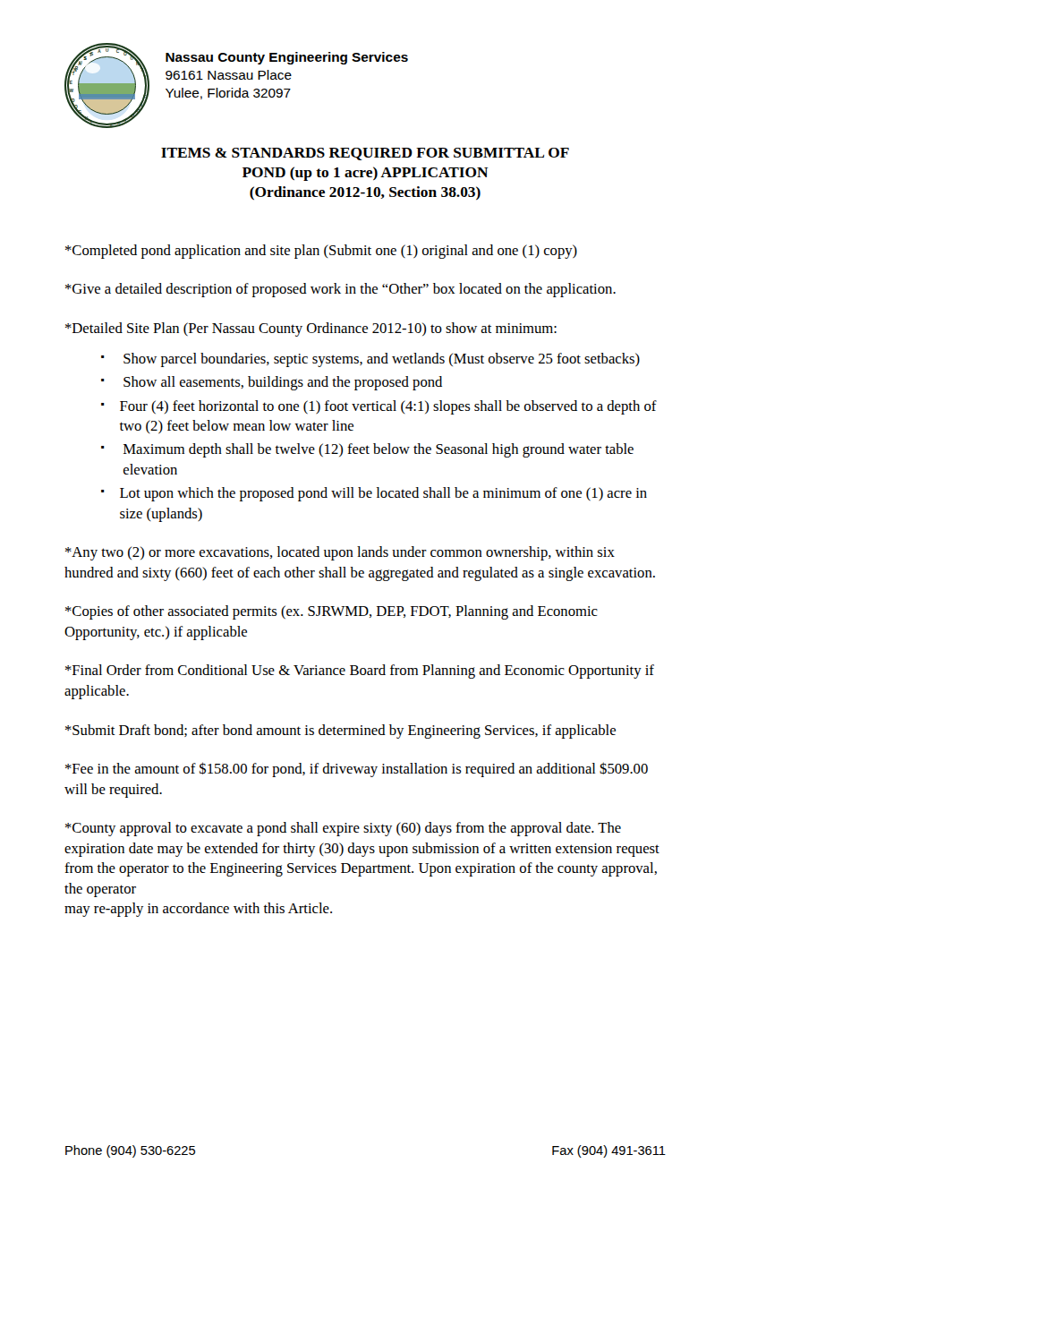N A S S A U C O U N T Y F L O R I D A I N G O D W E T R U S T
Nassau County Engineering Services
96161 Nassau Place
Yulee, Florida 32097
ITEMS & STANDARDS REQUIRED FOR SUBMITTAL OF POND (up to 1 acre) APPLICATION (Ordinance 2012-10, Section 38.03)
*Completed pond application and site plan (Submit one (1) original and one (1) copy)
*Give a detailed description of proposed work in the “Other” box located on the application.
*Detailed Site Plan (Per Nassau County Ordinance 2012-10) to show at minimum:
Show parcel boundaries, septic systems, and wetlands (Must observe 25 foot setbacks)
Show all easements, buildings and the proposed pond
Four (4) feet horizontal to one (1) foot vertical (4:1) slopes shall be observed to a depth of two (2) feet below mean low water line
Maximum depth shall be twelve (12) feet below the Seasonal high ground water table elevation
Lot upon which the proposed pond will be located shall be a minimum of one (1) acre in size (uplands)
*Any two (2) or more excavations, located upon lands under common ownership, within six hundred and sixty (660) feet of each other shall be aggregated and regulated as a single excavation.
*Copies of other associated permits (ex. SJRWMD, DEP, FDOT, Planning and Economic Opportunity, etc.) if applicable
*Final Order from Conditional Use & Variance Board from Planning and Economic Opportunity if applicable.
*Submit Draft bond; after bond amount is determined by Engineering Services, if applicable
*Fee in the amount of $158.00 for pond, if driveway installation is required an additional $509.00 will be required.
*County approval to excavate a pond shall expire sixty (60) days from the approval date. The expiration date may be extended for thirty (30) days upon submission of a written extension request from the operator to the Engineering Services Department. Upon expiration of the county approval, the operator
may re-apply in accordance with this Article.
Phone (904) 530-6225 Fax (904) 491-3611